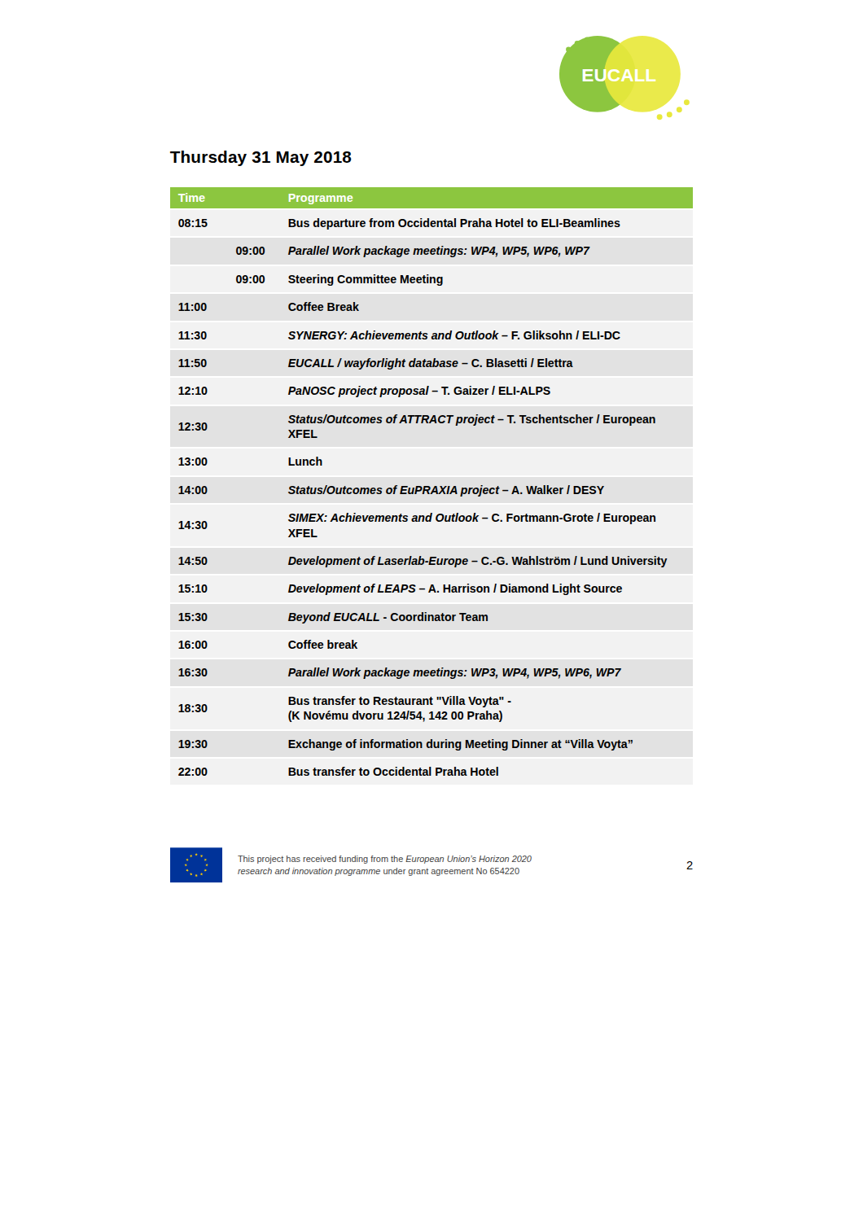EUCALL
Thursday 31 May 2018
| Time | Programme |
| --- | --- |
| 08:15 | Bus departure from Occidental Praha Hotel to ELI-Beamlines |
| 09:00 | Parallel Work package meetings: WP4, WP5, WP6, WP7 |
| 09:00 | Steering Committee Meeting |
| 11:00 | Coffee Break |
| 11:30 | SYNERGY: Achievements and Outlook – F. Gliksohn / ELI-DC |
| 11:50 | EUCALL / wayforlight database – C. Blasetti / Elettra |
| 12:10 | PaNOSC project proposal – T. Gaizer / ELI-ALPS |
| 12:30 | Status/Outcomes of ATTRACT project – T. Tschentscher / European XFEL |
| 13:00 | Lunch |
| 14:00 | Status/Outcomes of EuPRAXIA project – A. Walker / DESY |
| 14:30 | SIMEX: Achievements and Outlook – C. Fortmann-Grote / European XFEL |
| 14:50 | Development of Laserlab-Europe – C.-G. Wahlström / Lund University |
| 15:10 | Development of LEAPS – A. Harrison / Diamond Light Source |
| 15:30 | Beyond EUCALL - Coordinator Team |
| 16:00 | Coffee break |
| 16:30 | Parallel Work package meetings: WP3, WP4, WP5, WP6, WP7 |
| 18:30 | Bus transfer to Restaurant "Villa Voyta" - (K Novému dvoru 124/54, 142 00 Praha) |
| 19:30 | Exchange of information during Meeting Dinner at “Villa Voyta” |
| 22:00 | Bus transfer to Occidental Praha Hotel |
This project has received funding from the European Union’s Horizon 2020
research and innovation programme under grant agreement No 654220
2